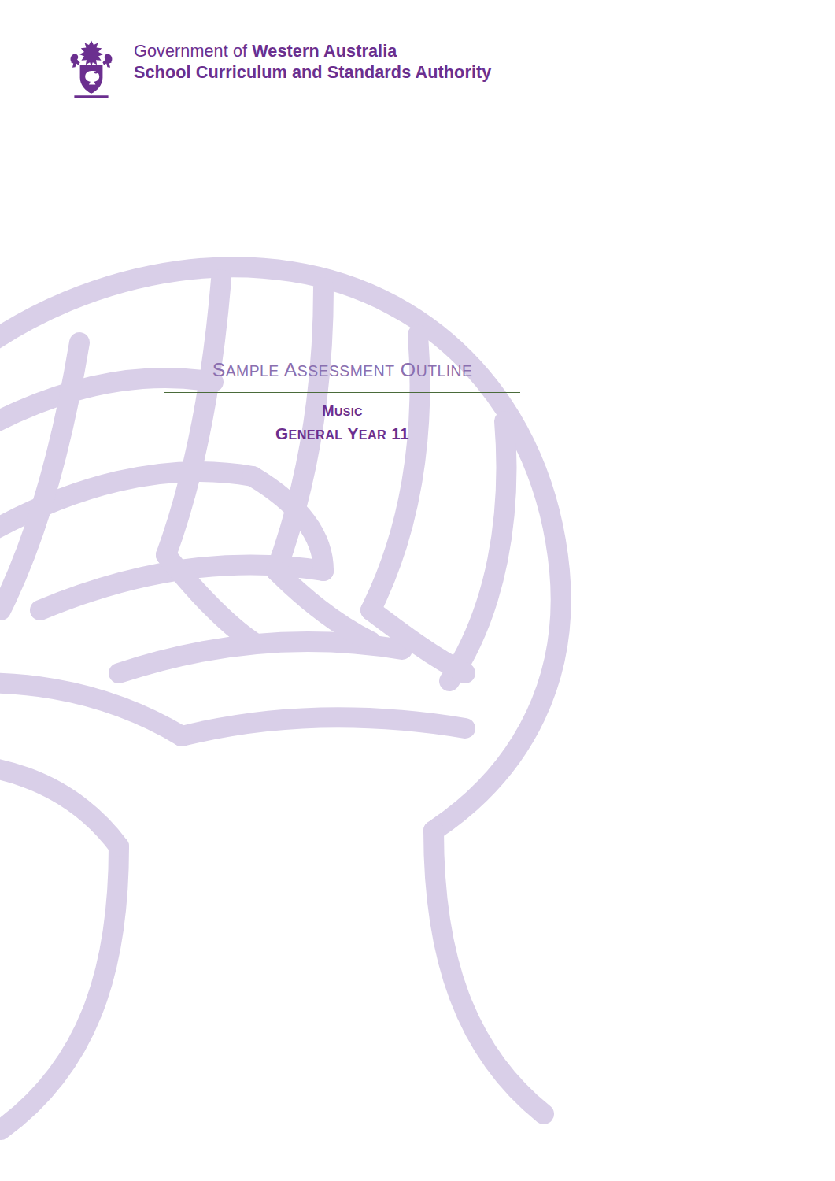Government of Western Australia
School Curriculum and Standards Authority
SAMPLE ASSESSMENT OUTLINE
MUSIC
GENERAL YEAR 11